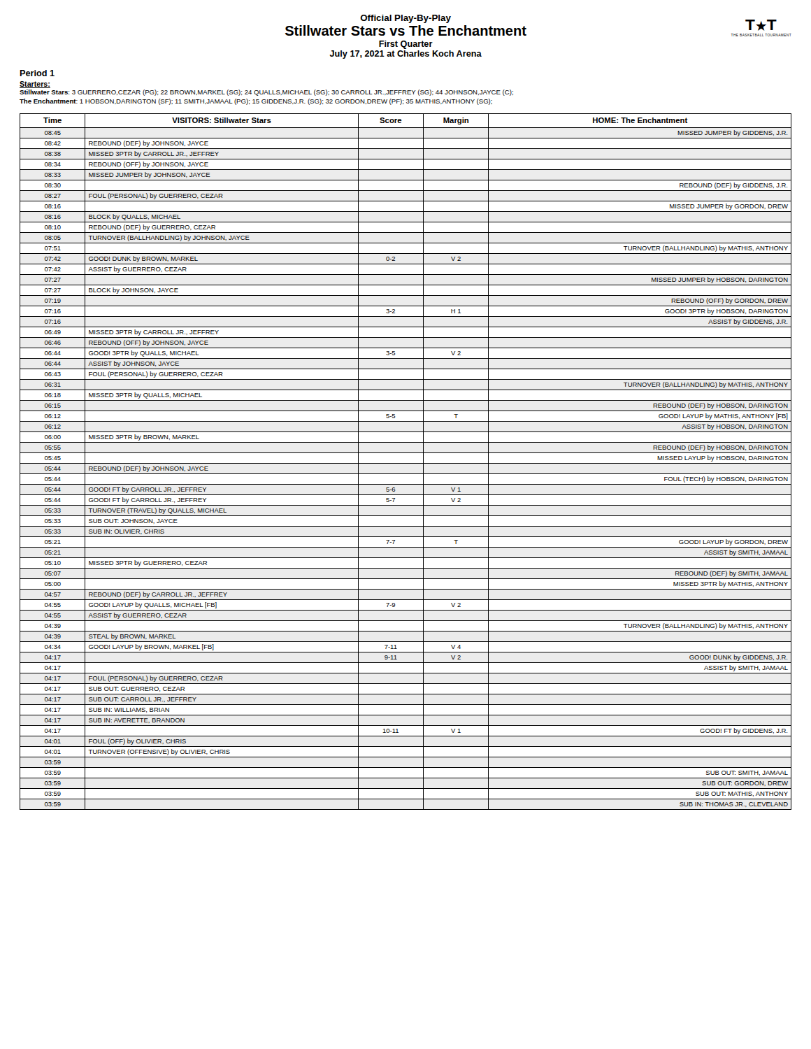T★T
THE BASKETBALL TOURNAMENT
Official Play-By-Play
Stillwater Stars vs The Enchantment
First Quarter
July 17, 2021 at Charles Koch Arena
Period 1
Starters:
Stillwater Stars: 3 GUERRERO,CEZAR (PG); 22 BROWN,MARKEL (SG); 24 QUALLS,MICHAEL (SG); 30 CARROLL JR.,JEFFREY (SG); 44 JOHNSON,JAYCE (C);
The Enchantment: 1 HOBSON,DARINGTON (SF); 11 SMITH,JAMAAL (PG); 15 GIDDENS,J.R. (SG); 32 GORDON,DREW (PF); 35 MATHIS,ANTHONY (SG);
| Time | VISITORS: Stillwater Stars | Score | Margin | HOME: The Enchantment |
| --- | --- | --- | --- | --- |
| 08:45 | | | | MISSED JUMPER by GIDDENS, J.R. |
| 08:42 | REBOUND (DEF) by JOHNSON, JAYCE | | | |
| 08:38 | MISSED 3PTR by CARROLL JR., JEFFREY | | | |
| 08:34 | REBOUND (OFF) by JOHNSON, JAYCE | | | |
| 08:33 | MISSED JUMPER by JOHNSON, JAYCE | | | |
| 08:30 | | | | REBOUND (DEF) by GIDDENS, J.R. |
| 08:27 | FOUL (PERSONAL) by GUERRERO, CEZAR | | | |
| 08:16 | | | | MISSED JUMPER by GORDON, DREW |
| 08:16 | BLOCK by QUALLS, MICHAEL | | | |
| 08:10 | REBOUND (DEF) by GUERRERO, CEZAR | | | |
| 08:05 | TURNOVER (BALLHANDLING) by JOHNSON, JAYCE | | | |
| 07:51 | | | | TURNOVER (BALLHANDLING) by MATHIS, ANTHONY |
| 07:42 | GOOD! DUNK by BROWN, MARKEL | 0-2 | V 2 | |
| 07:42 | ASSIST by GUERRERO, CEZAR | | | |
| 07:27 | | | | MISSED JUMPER by HOBSON, DARINGTON |
| 07:27 | BLOCK by JOHNSON, JAYCE | | | |
| 07:19 | | | | REBOUND (OFF) by GORDON, DREW |
| 07:16 | | 3-2 | H 1 | GOOD! 3PTR by HOBSON, DARINGTON |
| 07:16 | | | | ASSIST by GIDDENS, J.R. |
| 06:49 | MISSED 3PTR by CARROLL JR., JEFFREY | | | |
| 06:46 | REBOUND (OFF) by JOHNSON, JAYCE | | | |
| 06:44 | GOOD! 3PTR by QUALLS, MICHAEL | 3-5 | V 2 | |
| 06:44 | ASSIST by JOHNSON, JAYCE | | | |
| 06:43 | FOUL (PERSONAL) by GUERRERO, CEZAR | | | |
| 06:31 | | | | TURNOVER (BALLHANDLING) by MATHIS, ANTHONY |
| 06:18 | MISSED 3PTR by QUALLS, MICHAEL | | | |
| 06:15 | | | | REBOUND (DEF) by HOBSON, DARINGTON |
| 06:12 | | 5-5 | T | GOOD! LAYUP by MATHIS, ANTHONY [FB] |
| 06:12 | | | | ASSIST by HOBSON, DARINGTON |
| 06:00 | MISSED 3PTR by BROWN, MARKEL | | | |
| 05:55 | | | | REBOUND (DEF) by HOBSON, DARINGTON |
| 05:45 | | | | MISSED LAYUP by HOBSON, DARINGTON |
| 05:44 | REBOUND (DEF) by JOHNSON, JAYCE | | | |
| 05:44 | | | | FOUL (TECH) by HOBSON, DARINGTON |
| 05:44 | GOOD! FT by CARROLL JR., JEFFREY | 5-6 | V 1 | |
| 05:44 | GOOD! FT by CARROLL JR., JEFFREY | 5-7 | V 2 | |
| 05:33 | TURNOVER (TRAVEL) by QUALLS, MICHAEL | | | |
| 05:33 | SUB OUT: JOHNSON, JAYCE | | | |
| 05:33 | SUB IN: OLIVIER, CHRIS | | | |
| 05:21 | | 7-7 | T | GOOD! LAYUP by GORDON, DREW |
| 05:21 | | | | ASSIST by SMITH, JAMAAL |
| 05:10 | MISSED 3PTR by GUERRERO, CEZAR | | | |
| 05:07 | | | | REBOUND (DEF) by SMITH, JAMAAL |
| 05:00 | | | | MISSED 3PTR by MATHIS, ANTHONY |
| 04:57 | REBOUND (DEF) by CARROLL JR., JEFFREY | | | |
| 04:55 | GOOD! LAYUP by QUALLS, MICHAEL [FB] | 7-9 | V 2 | |
| 04:55 | ASSIST by GUERRERO, CEZAR | | | |
| 04:39 | | | | TURNOVER (BALLHANDLING) by MATHIS, ANTHONY |
| 04:39 | STEAL by BROWN, MARKEL | | | |
| 04:34 | GOOD! LAYUP by BROWN, MARKEL [FB] | 7-11 | V 4 | |
| 04:17 | | 9-11 | V 2 | GOOD! DUNK by GIDDENS, J.R. |
| 04:17 | | | | ASSIST by SMITH, JAMAAL |
| 04:17 | FOUL (PERSONAL) by GUERRERO, CEZAR | | | |
| 04:17 | SUB OUT: GUERRERO, CEZAR | | | |
| 04:17 | SUB OUT: CARROLL JR., JEFFREY | | | |
| 04:17 | SUB IN: WILLIAMS, BRIAN | | | |
| 04:17 | SUB IN: AVERETTE, BRANDON | | | |
| 04:17 | | 10-11 | V 1 | GOOD! FT by GIDDENS, J.R. |
| 04:01 | FOUL (OFF) by OLIVIER, CHRIS | | | |
| 04:01 | TURNOVER (OFFENSIVE) by OLIVIER, CHRIS | | | |
| 03:59 | | | | |
| 03:59 | | | | SUB OUT: SMITH, JAMAAL |
| 03:59 | | | | SUB OUT: GORDON, DREW |
| 03:59 | | | | SUB OUT: MATHIS, ANTHONY |
| 03:59 | | | | SUB IN: THOMAS JR., CLEVELAND |